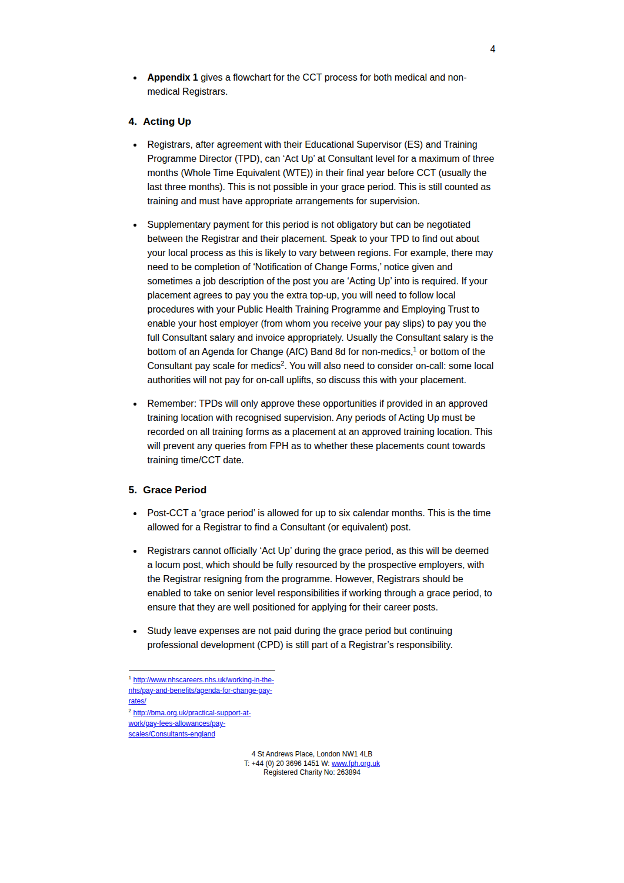4
Appendix 1 gives a flowchart for the CCT process for both medical and non-medical Registrars.
4. Acting Up
Registrars, after agreement with their Educational Supervisor (ES) and Training Programme Director (TPD), can ‘Act Up’ at Consultant level for a maximum of three months (Whole Time Equivalent (WTE)) in their final year before CCT (usually the last three months). This is not possible in your grace period. This is still counted as training and must have appropriate arrangements for supervision.
Supplementary payment for this period is not obligatory but can be negotiated between the Registrar and their placement. Speak to your TPD to find out about your local process as this is likely to vary between regions. For example, there may need to be completion of ‘Notification of Change Forms,’ notice given and sometimes a job description of the post you are ‘Acting Up’ into is required. If your placement agrees to pay you the extra top-up, you will need to follow local procedures with your Public Health Training Programme and Employing Trust to enable your host employer (from whom you receive your pay slips) to pay you the full Consultant salary and invoice appropriately. Usually the Consultant salary is the bottom of an Agenda for Change (AfC) Band 8d for non-medics,1 or bottom of the Consultant pay scale for medics2. You will also need to consider on-call: some local authorities will not pay for on-call uplifts, so discuss this with your placement.
Remember: TPDs will only approve these opportunities if provided in an approved training location with recognised supervision. Any periods of Acting Up must be recorded on all training forms as a placement at an approved training location. This will prevent any queries from FPH as to whether these placements count towards training time/CCT date.
5. Grace Period
Post-CCT a ‘grace period’ is allowed for up to six calendar months. This is the time allowed for a Registrar to find a Consultant (or equivalent) post.
Registrars cannot officially ‘Act Up’ during the grace period, as this will be deemed a locum post, which should be fully resourced by the prospective employers, with the Registrar resigning from the programme. However, Registrars should be enabled to take on senior level responsibilities if working through a grace period, to ensure that they are well positioned for applying for their career posts.
Study leave expenses are not paid during the grace period but continuing professional development (CPD) is still part of a Registrar’s responsibility.
1 http://www.nhscareers.nhs.uk/working-in-the-nhs/pay-and-benefits/agenda-for-change-pay-rates/
2 http://bma.org.uk/practical-support-at-work/pay-fees-allowances/pay-scales/Consultants-england
4 St Andrews Place, London NW1 4LB
T: +44 (0) 20 3696 1451 W: www.fph.org.uk
Registered Charity No: 263894